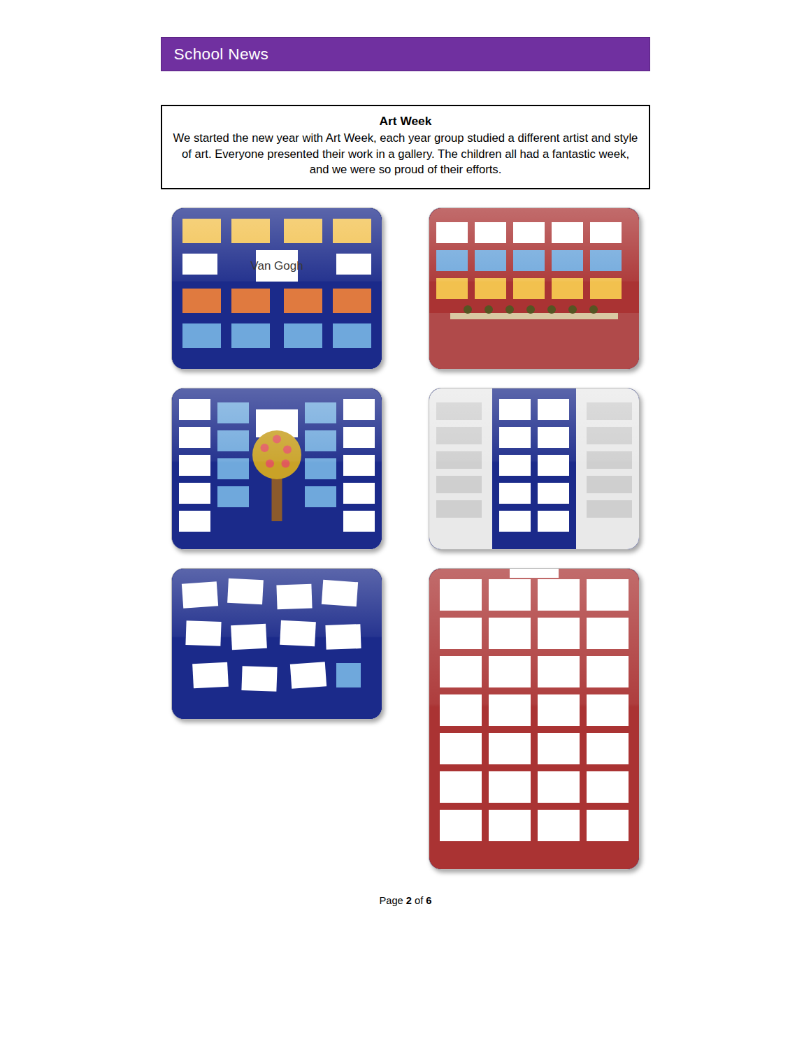School News
Art Week
We started the new year with Art Week, each year group studied a different artist and style of art. Everyone presented their work in a gallery. The children all had a fantastic week, and we were so proud of their efforts.
Page 2 of 6